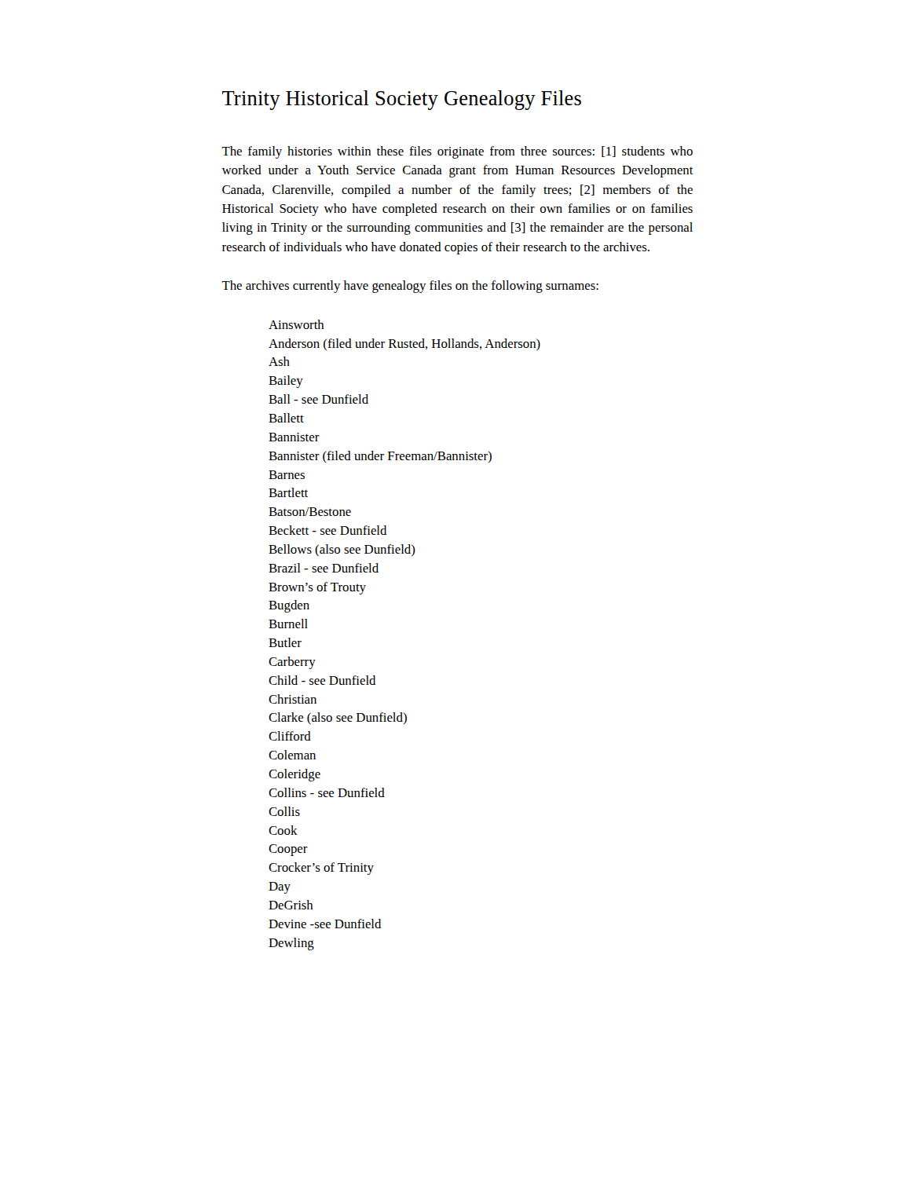Trinity Historical Society Genealogy Files
The family histories within these files originate from three sources: [1] students who worked under a Youth Service Canada grant from Human Resources Development Canada, Clarenville, compiled a number of the family trees; [2] members of the Historical Society who have completed research on their own families or on families living in Trinity or the surrounding communities and [3] the remainder are the personal research of individuals who have donated copies of their research to the archives.
The archives currently have genealogy files on the following surnames:
Ainsworth
Anderson (filed under Rusted, Hollands, Anderson)
Ash
Bailey
Ball - see Dunfield
Ballett
Bannister
Bannister (filed under Freeman/Bannister)
Barnes
Bartlett
Batson/Bestone
Beckett - see Dunfield
Bellows (also see Dunfield)
Brazil - see Dunfield
Brown’s of Trouty
Bugden
Burnell
Butler
Carberry
Child - see Dunfield
Christian
Clarke (also see Dunfield)
Clifford
Coleman
Coleridge
Collins - see Dunfield
Collis
Cook
Cooper
Crocker’s of Trinity
Day
DeGrish
Devine -see Dunfield
Dewling